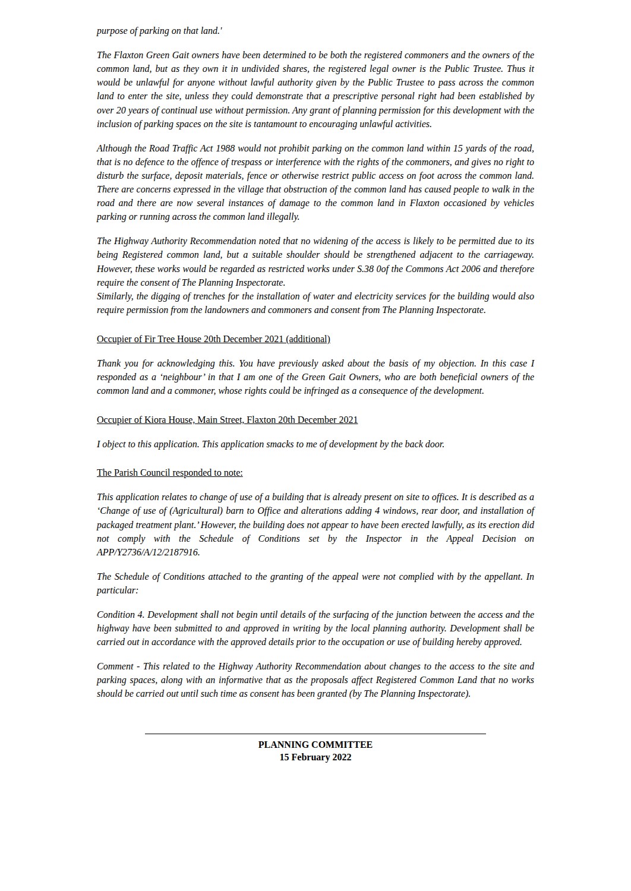purpose of parking on that land.'
The Flaxton Green Gait owners have been determined to be both the registered commoners and the owners of the common land, but as they own it in undivided shares, the registered legal owner is the Public Trustee. Thus it would be unlawful for anyone without lawful authority given by the Public Trustee to pass across the common land to enter the site, unless they could demonstrate that a prescriptive personal right had been established by over 20 years of continual use without permission. Any grant of planning permission for this development with the inclusion of parking spaces on the site is tantamount to encouraging unlawful activities.
Although the Road Traffic Act 1988 would not prohibit parking on the common land within 15 yards of the road, that is no defence to the offence of trespass or interference with the rights of the commoners, and gives no right to disturb the surface, deposit materials, fence or otherwise restrict public access on foot across the common land. There are concerns expressed in the village that obstruction of the common land has caused people to walk in the road and there are now several instances of damage to the common land in Flaxton occasioned by vehicles parking or running across the common land illegally.
The Highway Authority Recommendation noted that no widening of the access is likely to be permitted due to its being Registered common land, but a suitable shoulder should be strengthened adjacent to the carriageway. However, these works would be regarded as restricted works under S.38 0of the Commons Act 2006 and therefore require the consent of The Planning Inspectorate.
Similarly, the digging of trenches for the installation of water and electricity services for the building would also require permission from the landowners and commoners and consent from The Planning Inspectorate.
Occupier of Fir Tree House 20th December 2021 (additional)
Thank you for acknowledging this. You have previously asked about the basis of my objection. In this case I responded as a ‘neighbour’ in that I am one of the Green Gait Owners, who are both beneficial owners of the common land and a commoner, whose rights could be infringed as a consequence of the development.
Occupier of Kiora House, Main Street, Flaxton 20th December 2021
I object to this application. This application smacks to me of development by the back door.
The Parish Council responded to note:
This application relates to change of use of a building that is already present on site to offices. It is described as a ‘Change of use of (Agricultural) barn to Office and alterations adding 4 windows, rear door, and installation of packaged treatment plant.’ However, the building does not appear to have been erected lawfully, as its erection did not comply with the Schedule of Conditions set by the Inspector in the Appeal Decision on APP/Y2736/A/12/2187916.
The Schedule of Conditions attached to the granting of the appeal were not complied with by the appellant. In particular:
Condition 4. Development shall not begin until details of the surfacing of the junction between the access and the highway have been submitted to and approved in writing by the local planning authority. Development shall be carried out in accordance with the approved details prior to the occupation or use of building hereby approved.
Comment - This related to the Highway Authority Recommendation about changes to the access to the site and parking spaces, along with an informative that as the proposals affect Registered Common Land that no works should be carried out until such time as consent has been granted (by The Planning Inspectorate).
PLANNING COMMITTEE
15 February 2022